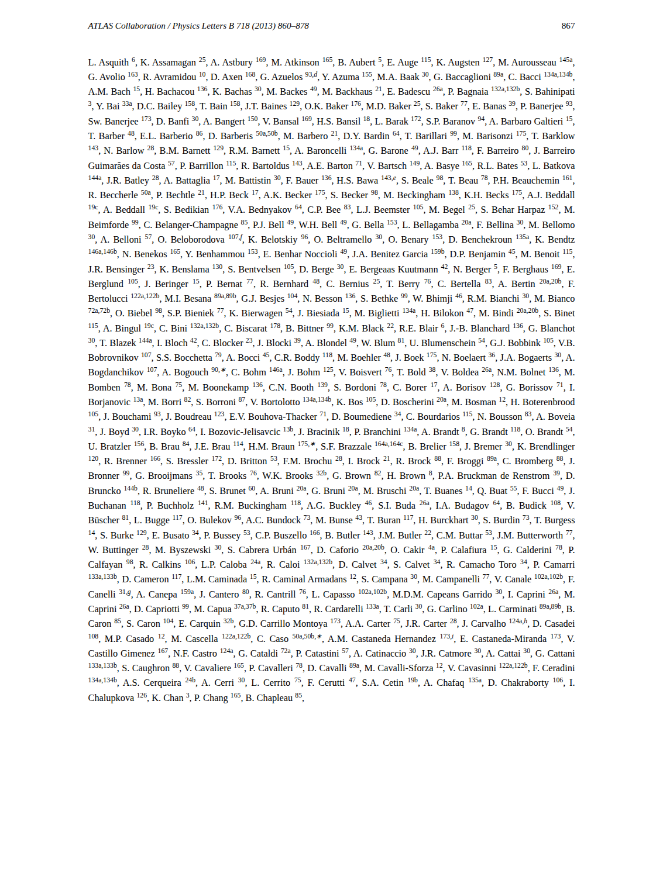ATLAS Collaboration / Physics Letters B 718 (2013) 860–878 867
L. Asquith 6, K. Assamagan 25, A. Astbury 169, M. Atkinson 165, B. Aubert 5, E. Auge 115, K. Augsten 127, M. Aurousseau 145a, G. Avolio 163, R. Avramidou 10, D. Axen 168, G. Azuelos 93,d, Y. Azuma 155, M.A. Baak 30, G. Baccaglioni 89a, C. Bacci 134a,134b, A.M. Bach 15, H. Bachacou 136, K. Bachas 30, M. Backes 49, M. Backhaus 21, E. Badescu 26a, P. Bagnaia 132a,132b, S. Bahinipati 3, Y. Bai 33a, D.C. Bailey 158, T. Bain 158, J.T. Baines 129, O.K. Baker 176, M.D. Baker 25, S. Baker 77, E. Banas 39, P. Banerjee 93, Sw. Banerjee 173, D. Banfi 30, A. Bangert 150, V. Bansal 169, H.S. Bansil 18, L. Barak 172, S.P. Baranov 94, A. Barbaro Galtieri 15, T. Barber 48, E.L. Barberio 86, D. Barberis 50a,50b, M. Barbero 21, D.Y. Bardin 64, T. Barillari 99, M. Barisonzi 175, T. Barklow 143, N. Barlow 28, B.M. Barnett 129, R.M. Barnett 15, A. Baroncelli 134a, G. Barone 49, A.J. Barr 118, F. Barreiro 80, J. Barreiro Guimarães da Costa 57, P. Barrillon 115, R. Bartoldus 143, A.E. Barton 71, V. Bartsch 149, A. Basye 165, R.L. Bates 53, L. Batkova 144a, J.R. Batley 28, A. Battaglia 17, M. Battistin 30, F. Bauer 136, H.S. Bawa 143,e, S. Beale 98, T. Beau 78, P.H. Beauchemin 161, R. Beccherle 50a, P. Bechtle 21, H.P. Beck 17, A.K. Becker 175, S. Becker 98, M. Beckingham 138, K.H. Becks 175, A.J. Beddall 19c, A. Beddall 19c, S. Bedikian 176, V.A. Bednyakov 64, C.P. Bee 83, L.J. Beemster 105, M. Begel 25, S. Behar Harpaz 152, M. Beimforde 99, C. Belanger-Champagne 85, P.J. Bell 49, W.H. Bell 49, G. Bella 153, L. Bellagamba 20a, F. Bellina 30, M. Bellomo 30, A. Belloni 57, O. Beloborodova 107,f, K. Belotskiy 96, O. Beltramello 30, O. Benary 153, D. Benchekroun 135a, K. Bendtz 146a,146b, N. Benekos 165, Y. Benhammou 153, E. Benhar Noccioli 49, J.A. Benitez Garcia 159b, D.P. Benjamin 45, M. Benoit 115, J.R. Bensinger 23, K. Benslama 130, S. Bentvelsen 105, D. Berge 30, E. Bergeaas Kuutmann 42, N. Berger 5, F. Berghaus 169, E. Berglund 105, J. Beringer 15, P. Bernat 77, R. Bernhard 48, C. Bernius 25, T. Berry 76, C. Bertella 83, A. Bertin 20a,20b, F. Bertolucci 122a,122b, M.I. Besana 89a,89b, G.J. Besjes 104, N. Besson 136, S. Bethke 99, W. Bhimji 46, R.M. Bianchi 30, M. Bianco 72a,72b, O. Biebel 98, S.P. Bieniek 77, K. Bierwagen 54, J. Biesiada 15, M. Biglietti 134a, H. Bilokon 47, M. Bindi 20a,20b, S. Binet 115, A. Bingul 19c, C. Bini 132a,132b, C. Biscarat 178, B. Bittner 99, K.M. Black 22, R.E. Blair 6, J.-B. Blanchard 136, G. Blanchot 30, T. Blazek 144a, I. Bloch 42, C. Blocker 23, J. Blocki 39, A. Blondel 49, W. Blum 81, U. Blumenschein 54, G.J. Bobbink 105, V.B. Bobrovnikov 107, S.S. Bocchetta 79, A. Bocci 45, C.R. Boddy 118, M. Boehler 48, J. Boek 175, N. Boelaert 36, J.A. Bogaerts 30, A. Bogdanchikov 107, A. Bogouch 90,∗, C. Bohm 146a, J. Bohm 125, V. Boisvert 76, T. Bold 38, V. Boldea 26a, N.M. Bolnet 136, M. Bomben 78, M. Bona 75, M. Boonekamp 136, C.N. Booth 139, S. Bordoni 78, C. Borer 17, A. Borisov 128, G. Borissov 71, I. Borjanovic 13a, M. Borri 82, S. Borroni 87, V. Bortolotto 134a,134b, K. Bos 105, D. Boscherini 20a, M. Bosman 12, H. Boterenbrood 105, J. Bouchami 93, J. Boudreau 123, E.V. Bouhova-Thacker 71, D. Boumediene 34, C. Bourdarios 115, N. Bousson 83, A. Boveia 31, J. Boyd 30, I.R. Boyko 64, I. Bozovic-Jelisavcic 13b, J. Bracinik 18, P. Branchini 134a, A. Brandt 8, G. Brandt 118, O. Brandt 54, U. Bratzler 156, B. Brau 84, J.E. Brau 114, H.M. Braun 175,∗, S.F. Brazzale 164a,164c, B. Brelier 158, J. Bremer 30, K. Brendlinger 120, R. Brenner 166, S. Bressler 172, D. Britton 53, F.M. Brochu 28, I. Brock 21, R. Brock 88, F. Broggi 89a, C. Bromberg 88, J. Bronner 99, G. Brooijmans 35, T. Brooks 76, W.K. Brooks 32b, G. Brown 82, H. Brown 8, P.A. Bruckman de Renstrom 39, D. Bruncko 144b, R. Bruneliere 48, S. Brunet 60, A. Bruni 20a, G. Bruni 20a, M. Bruschi 20a, T. Buanes 14, Q. Buat 55, F. Bucci 49, J. Buchanan 118, P. Buchholz 141, R.M. Buckingham 118, A.G. Buckley 46, S.I. Buda 26a, I.A. Budagov 64, B. Budick 108, V. Büscher 81, L. Bugge 117, O. Bulekov 96, A.C. Bundock 73, M. Bunse 43, T. Buran 117, H. Burckhart 30, S. Burdin 73, T. Burgess 14, S. Burke 129, E. Busato 34, P. Bussey 53, C.P. Buszello 166, B. Butler 143, J.M. Butler 22, C.M. Buttar 53, J.M. Butterworth 77, W. Buttinger 28, M. Byszewski 30, S. Cabrera Urbán 167, D. Caforio 20a,20b, O. Cakir 4a, P. Calafiura 15, G. Calderini 78, P. Calfayan 98, R. Calkins 106, L.P. Caloba 24a, R. Caloi 132a,132b, D. Calvet 34, S. Calvet 34, R. Camacho Toro 34, P. Camarri 133a,133b, D. Cameron 117, L.M. Caminada 15, R. Caminal Armadans 12, S. Campana 30, M. Campanelli 77, V. Canale 102a,102b, F. Canelli 31,g, A. Canepa 159a, J. Cantero 80, R. Cantrill 76, L. Capasso 102a,102b, M.D.M. Capeans Garrido 30, I. Caprini 26a, M. Caprini 26a, D. Capriotti 99, M. Capua 37a,37b, R. Caputo 81, R. Cardarelli 133a, T. Carli 30, G. Carlino 102a, L. Carminati 89a,89b, B. Caron 85, S. Caron 104, E. Carquin 32b, G.D. Carrillo Montoya 173, A.A. Carter 75, J.R. Carter 28, J. Carvalho 124a,h, D. Casadei 108, M.P. Casado 12, M. Cascella 122a,122b, C. Caso 50a,50b,∗, A.M. Castaneda Hernandez 173,i, E. Castaneda-Miranda 173, V. Castillo Gimenez 167, N.F. Castro 124a, G. Cataldi 72a, P. Catastini 57, A. Catinaccio 30, J.R. Catmore 30, A. Cattai 30, G. Cattani 133a,133b, S. Caughron 88, V. Cavaliere 165, P. Cavalleri 78, D. Cavalli 89a, M. Cavalli-Sforza 12, V. Cavasinni 122a,122b, F. Ceradini 134a,134b, A.S. Cerqueira 24b, A. Cerri 30, L. Cerrito 75, F. Cerutti 47, S.A. Cetin 19b, A. Chafaq 135a, D. Chakraborty 106, I. Chalupkova 126, K. Chan 3, P. Chang 165, B. Chapleau 85,